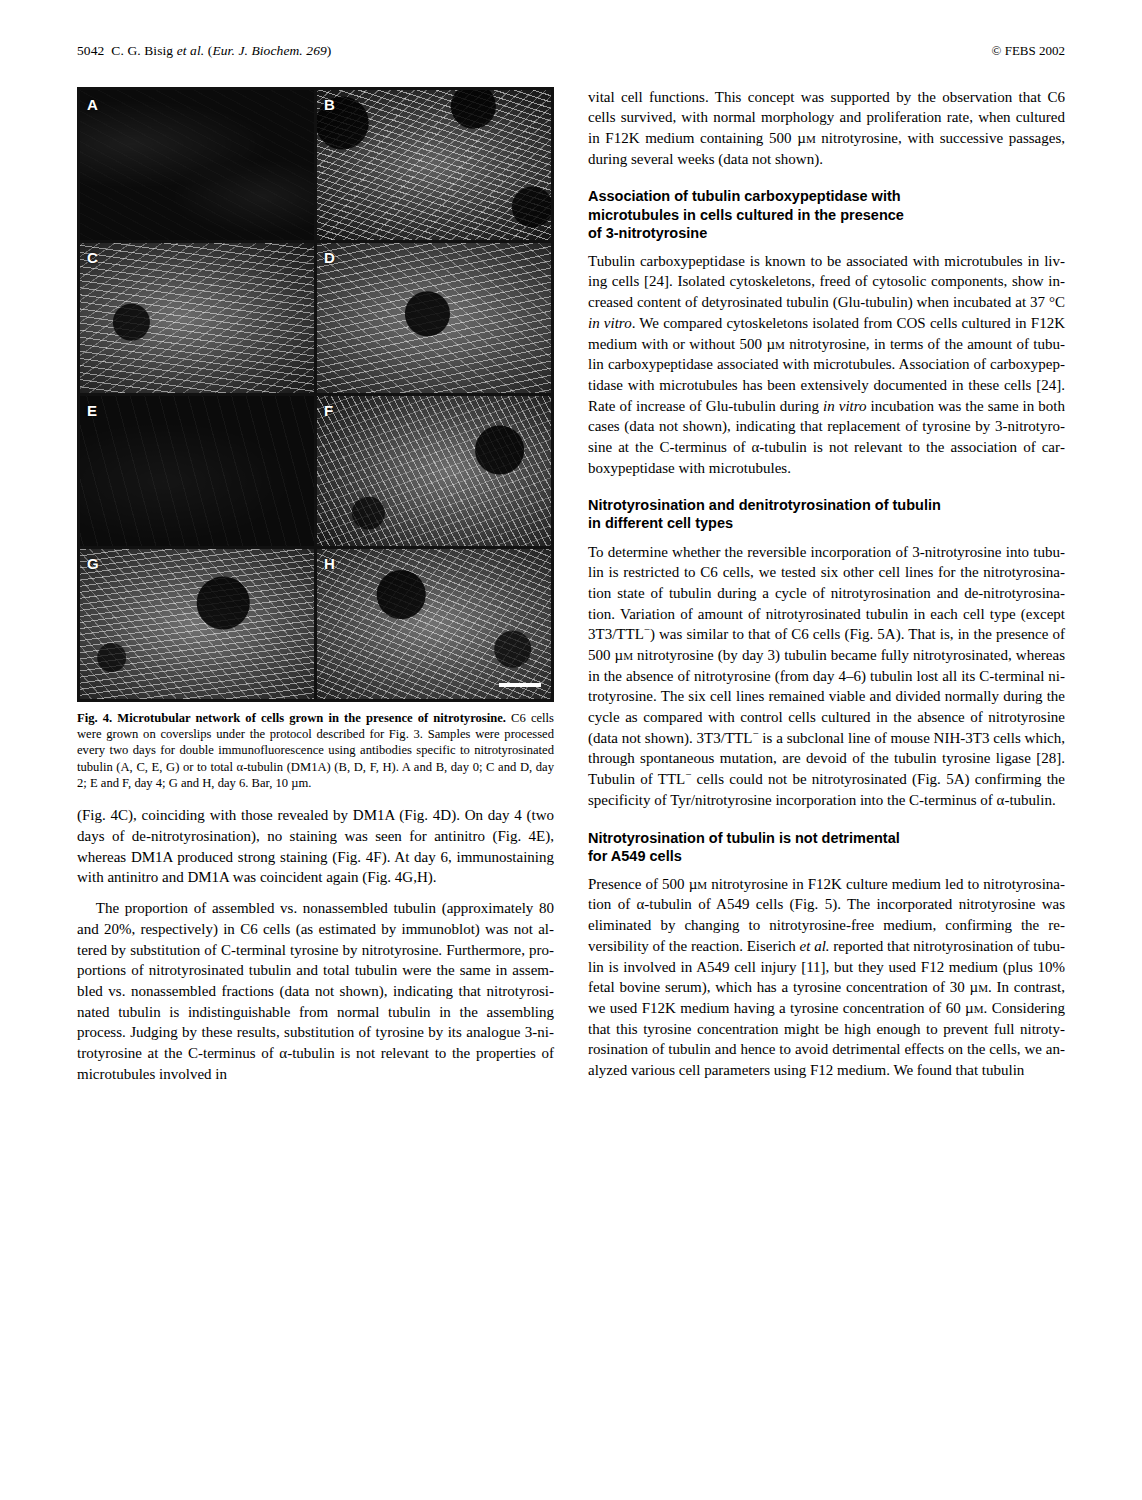5042 C. G. Bisig et al. (Eur. J. Biochem. 269)
© FEBS 2002
A
B
C
D
E
F
G
H
Fig. 4. Microtubular network of cells grown in the presence of nitrotyrosine. C6 cells were grown on coverslips under the protocol described for Fig. 3. Samples were processed every two days for double immunofluorescence using antibodies specific to nitrotyrosinated tubulin (A, C, E, G) or to total α-tubulin (DM1A) (B, D, F, H). A and B, day 0; C and D, day 2; E and F, day 4; G and H, day 6. Bar, 10 µm.
(Fig. 4C), coinciding with those revealed by DM1A (Fig. 4D). On day 4 (two days of de-nitrotyrosination), no staining was seen for antinitro (Fig. 4E), whereas DM1A produced strong staining (Fig. 4F). At day 6, immunostaining with antinitro and DM1A was coincident again (Fig. 4G,H).
The proportion of assembled vs. nonassembled tubulin (approximately 80 and 20%, respectively) in C6 cells (as estimated by immunoblot) was not altered by substitution of C-terminal tyrosine by nitrotyrosine. Furthermore, proportions of nitrotyrosinated tubulin and total tubulin were the same in assembled vs. nonassembled fractions (data not shown), indicating that nitrotyrosinated tubulin is indistinguishable from normal tubulin in the assembling process. Judging by these results, substitution of tyrosine by its analogue 3-nitrotyrosine at the C-terminus of α-tubulin is not relevant to the properties of microtubules involved in
vital cell functions. This concept was supported by the observation that C6 cells survived, with normal morphology and proliferation rate, when cultured in F12K medium containing 500 µm nitrotyrosine, with successive passages, during several weeks (data not shown).
Association of tubulin carboxypeptidase with
microtubules in cells cultured in the presence
of 3-nitrotyrosine
Tubulin carboxypeptidase is known to be associated with microtubules in living cells [24]. Isolated cytoskeletons, freed of cytosolic components, show increased content of detyrosinated tubulin (Glu-tubulin) when incubated at 37 °C in vitro. We compared cytoskeletons isolated from COS cells cultured in F12K medium with or without 500 µm nitrotyrosine, in terms of the amount of tubulin carboxypeptidase associated with microtubules. Association of carboxypeptidase with microtubules has been extensively documented in these cells [24]. Rate of increase of Glu-tubulin during in vitro incubation was the same in both cases (data not shown), indicating that replacement of tyrosine by 3-nitrotyrosine at the C-terminus of α-tubulin is not relevant to the association of carboxypeptidase with microtubules.
Nitrotyrosination and denitrotyrosination of tubulin
in different cell types
To determine whether the reversible incorporation of 3-nitrotyrosine into tubulin is restricted to C6 cells, we tested six other cell lines for the nitrotyrosination state of tubulin during a cycle of nitrotyrosination and de-nitrotyrosination. Variation of amount of nitrotyrosinated tubulin in each cell type (except 3T3/TTL−) was similar to that of C6 cells (Fig. 5A). That is, in the presence of 500 µm nitrotyrosine (by day 3) tubulin became fully nitrotyrosinated, whereas in the absence of nitrotyrosine (from day 4–6) tubulin lost all its C-terminal nitrotyrosine. The six cell lines remained viable and divided normally during the cycle as compared with control cells cultured in the absence of nitrotyrosine (data not shown). 3T3/TTL− is a subclonal line of mouse NIH-3T3 cells which, through spontaneous mutation, are devoid of the tubulin tyrosine ligase [28]. Tubulin of TTL− cells could not be nitrotyrosinated (Fig. 5A) confirming the specificity of Tyr/nitrotyrosine incorporation into the C-terminus of α-tubulin.
Nitrotyrosination of tubulin is not detrimental
for A549 cells
Presence of 500 µm nitrotyrosine in F12K culture medium led to nitrotyrosination of α-tubulin of A549 cells (Fig. 5). The incorporated nitrotyrosine was eliminated by changing to nitrotyrosine-free medium, confirming the reversibility of the reaction. Eiserich et al. reported that nitrotyrosination of tubulin is involved in A549 cell injury [11], but they used F12 medium (plus 10% fetal bovine serum), which has a tyrosine concentration of 30 µm. In contrast, we used F12K medium having a tyrosine concentration of 60 µm. Considering that this tyrosine concentration might be high enough to prevent full nitrotyrosination of tubulin and hence to avoid detrimental effects on the cells, we analyzed various cell parameters using F12 medium. We found that tubulin